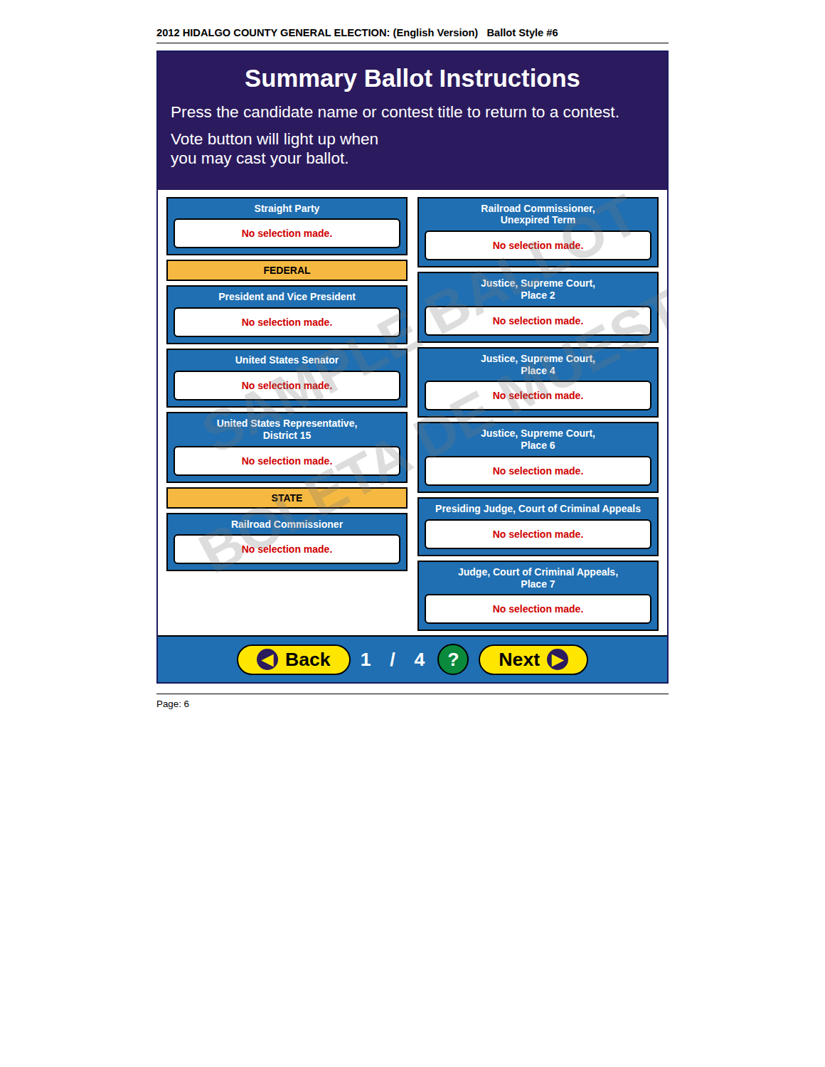2012 HIDALGO COUNTY GENERAL ELECTION: (English Version) Ballot Style #6
Summary Ballot Instructions
Press the candidate name or contest title to return to a contest.
Vote button will light up when
you may cast your ballot.
Straight Party
No selection made.
FEDERAL
President and Vice President
No selection made.
United States Senator
No selection made.
United States Representative,
District 15
No selection made.
STATE
Railroad Commissioner
No selection made.
Railroad Commissioner,
Unexpired Term
No selection made.
Justice, Supreme Court,
Place 2
No selection made.
Justice, Supreme Court,
Place 4
No selection made.
Justice, Supreme Court,
Place 6
No selection made.
Presiding Judge, Court of Criminal Appeals
No selection made.
Judge, Court of Criminal Appeals,
Place 7
No selection made.
◀ Back
1 / 4
?
Next ▶
SAMPLE BALLOT BOLETA DE MUESTRA
Page: 6